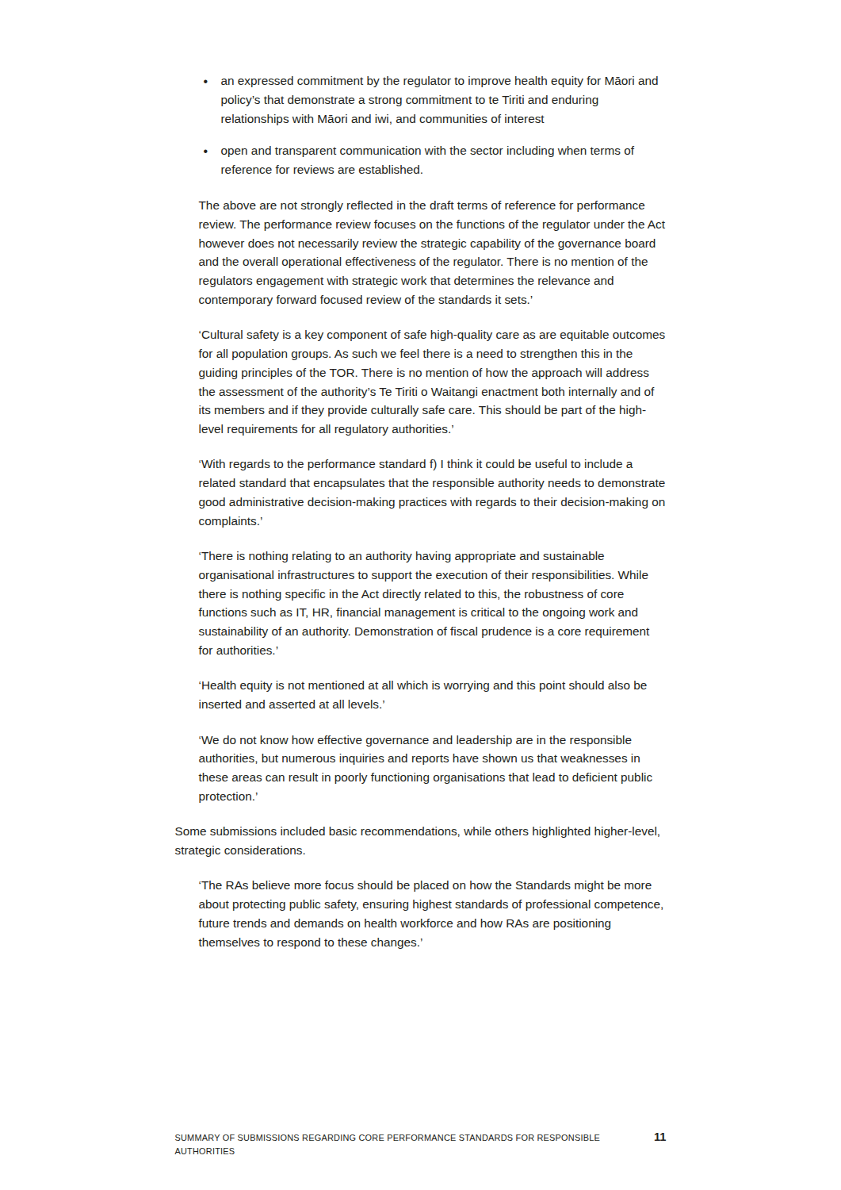an expressed commitment by the regulator to improve health equity for Māori and policy’s that demonstrate a strong commitment to te Tiriti and enduring relationships with Māori and iwi, and communities of interest
open and transparent communication with the sector including when terms of reference for reviews are established.
The above are not strongly reflected in the draft terms of reference for performance review. The performance review focuses on the functions of the regulator under the Act however does not necessarily review the strategic capability of the governance board and the overall operational effectiveness of the regulator. There is no mention of the regulators engagement with strategic work that determines the relevance and contemporary forward focused review of the standards it sets.’
‘Cultural safety is a key component of safe high-quality care as are equitable outcomes for all population groups. As such we feel there is a need to strengthen this in the guiding principles of the TOR. There is no mention of how the approach will address the assessment of the authority’s Te Tiriti o Waitangi enactment both internally and of its members and if they provide culturally safe care. This should be part of the high-level requirements for all regulatory authorities.’
‘With regards to the performance standard f) I think it could be useful to include a related standard that encapsulates that the responsible authority needs to demonstrate good administrative decision-making practices with regards to their decision-making on complaints.’
‘There is nothing relating to an authority having appropriate and sustainable organisational infrastructures to support the execution of their responsibilities. While there is nothing specific in the Act directly related to this, the robustness of core functions such as IT, HR, financial management is critical to the ongoing work and sustainability of an authority. Demonstration of fiscal prudence is a core requirement for authorities.’
‘Health equity is not mentioned at all which is worrying and this point should also be inserted and asserted at all levels.’
‘We do not know how effective governance and leadership are in the responsible authorities, but numerous inquiries and reports have shown us that weaknesses in these areas can result in poorly functioning organisations that lead to deficient public protection.’
Some submissions included basic recommendations, while others highlighted higher-level, strategic considerations.
‘The RAs believe more focus should be placed on how the Standards might be more about protecting public safety, ensuring highest standards of professional competence, future trends and demands on health workforce and how RAs are positioning themselves to respond to these changes.’
Summary of submissions regarding core performance standards for responsible authorities 11